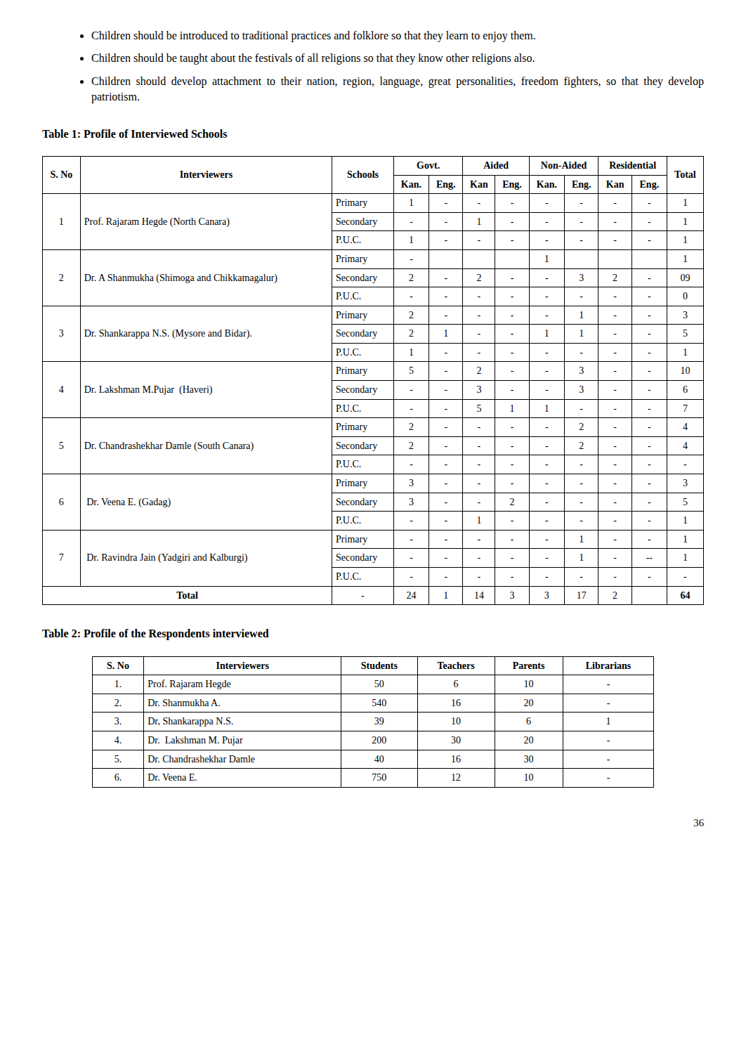Children should be introduced to traditional practices and folklore so that they learn to enjoy them.
Children should be taught about the festivals of all religions so that they know other religions also.
Children should develop attachment to their nation, region, language, great personalities, freedom fighters, so that they develop patriotism.
Table 1: Profile of Interviewed Schools
| S. No | Interviewers | Schools | Govt. | Aided | Non-Aided | Residential | Total |
| --- | --- | --- | --- | --- | --- | --- | --- |
| Kan. | Eng. | Kan | Eng. | Kan. | Eng. | Kan | Eng. |
| 1 | Prof. Rajaram Hegde (North Canara) | Primary | 1 | - | - | - | - | - | - | - | 1 |
| Secondary | - | - | 1 | - | - | - | - | - | 1 |
| P.U.C. | 1 | - | - | - | - | - | - | - | 1 |
| 2 | Dr. A Shanmukha (Shimoga and Chikkamagalur) | Primary | - | | | | 1 | | | | 1 |
| Secondary | 2 | - | 2 | - | - | 3 | 2 | - | 09 |
| P.U.C. | - | - | - | - | - | - | - | - | 0 |
| 3 | Dr. Shankarappa N.S. (Mysore and Bidar). | Primary | 2 | - | - | - | - | 1 | - | - | 3 |
| Secondary | 2 | 1 | - | - | 1 | 1 | - | - | 5 |
| P.U.C. | 1 | - | - | - | - | - | - | - | 1 |
| 4 | Dr. Lakshman M.Pujar (Haveri) | Primary | 5 | - | 2 | - | - | 3 | - | - | 10 |
| Secondary | - | - | 3 | - | - | 3 | - | - | 6 |
| P.U.C. | - | - | 5 | 1 | 1 | - | - | - | 7 |
| 5 | Dr. Chandrashekhar Damle (South Canara) | Primary | 2 | - | - | - | - | 2 | - | - | 4 |
| Secondary | 2 | - | - | - | - | 2 | - | - | 4 |
| P.U.C. | - | - | - | - | - | - | - | - | - |
| 6 | Dr. Veena E. (Gadag) | Primary | 3 | - | - | - | - | - | - | - | 3 |
| Secondary | 3 | - | - | 2 | - | - | - | - | 5 |
| P.U.C. | - | - | 1 | - | - | - | - | - | 1 |
| 7 | Dr. Ravindra Jain (Yadgiri and Kalburgi) | Primary | - | - | - | - | - | 1 | - | - | 1 |
| Secondary | - | - | - | - | - | 1 | - | -- | 1 |
| P.U.C. | - | - | - | - | - | - | - | - | - |
| Total | - | 24 | 1 | 14 | 3 | 3 | 17 | 2 | | 64 |
Table 2: Profile of the Respondents interviewed
| S. No | Interviewers | Students | Teachers | Parents | Librarians |
| --- | --- | --- | --- | --- | --- |
| 1. | Prof. Rajaram Hegde | 50 | 6 | 10 | - |
| 2. | Dr. Shanmukha A. | 540 | 16 | 20 | - |
| 3. | Dr, Shankarappa N.S. | 39 | 10 | 6 | 1 |
| 4. | Dr. Lakshman M. Pujar | 200 | 30 | 20 | - |
| 5. | Dr. Chandrashekhar Damle | 40 | 16 | 30 | - |
| 6. | Dr. Veena E. | 750 | 12 | 10 | - |
36